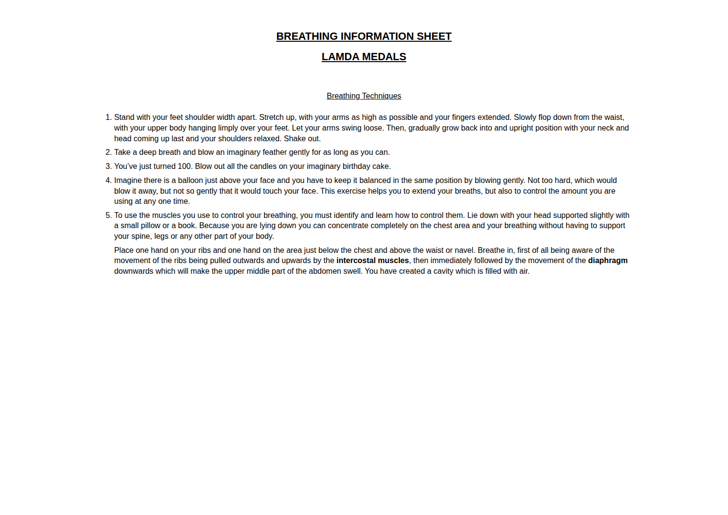BREATHING INFORMATION SHEET
LAMDA MEDALS
Breathing Techniques
Stand with your feet shoulder width apart. Stretch up, with your arms as high as possible and your fingers extended. Slowly flop down from the waist, with your upper body hanging limply over your feet. Let your arms swing loose. Then, gradually grow back into and upright position with your neck and head coming up last and your shoulders relaxed. Shake out.
Take a deep breath and blow an imaginary feather gently for as long as you can.
You’ve just turned 100. Blow out all the candles on your imaginary birthday cake.
Imagine there is a balloon just above your face and you have to keep it balanced in the same position by blowing gently. Not too hard, which would blow it away, but not so gently that it would touch your face. This exercise helps you to extend your breaths, but also to control the amount you are using at any one time.
To use the muscles you use to control your breathing, you must identify and learn how to control them. Lie down with your head supported slightly with a small pillow or a book. Because you are lying down you can concentrate completely on the chest area and your breathing without having to support your spine, legs or any other part of your body.
Place one hand on your ribs and one hand on the area just below the chest and above the waist or navel. Breathe in, first of all being aware of the movement of the ribs being pulled outwards and upwards by the intercostal muscles, then immediately followed by the movement of the diaphragm downwards which will make the upper middle part of the abdomen swell. You have created a cavity which is filled with air.